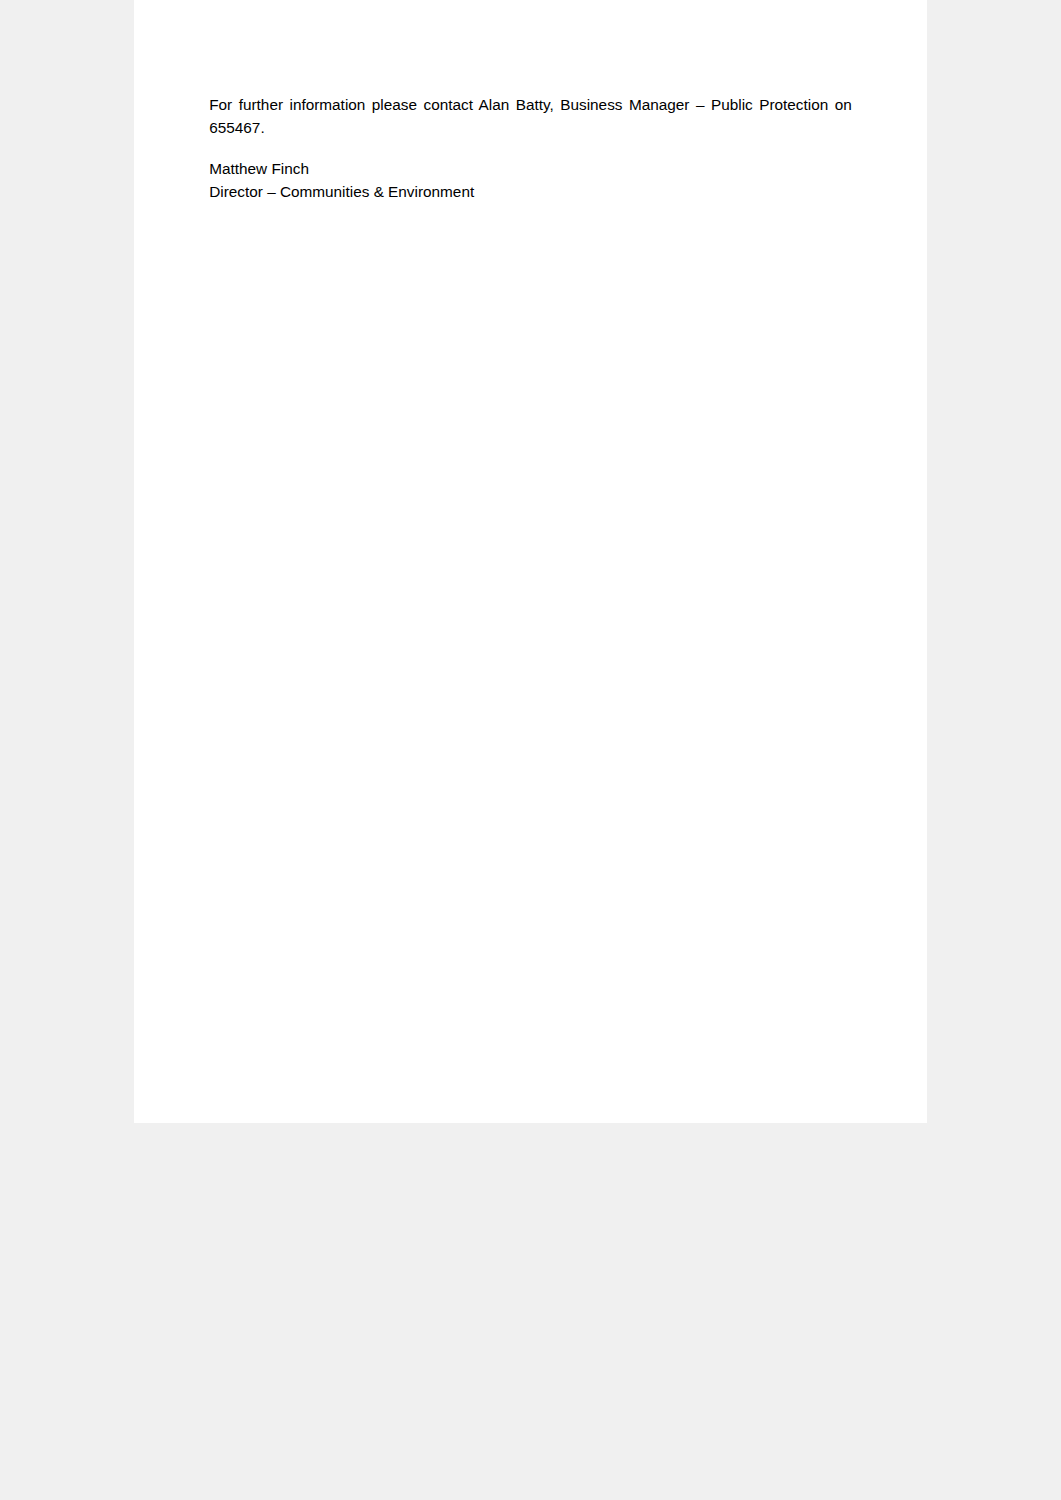For further information please contact Alan Batty, Business Manager – Public Protection on 655467.
Matthew Finch
Director – Communities & Environment